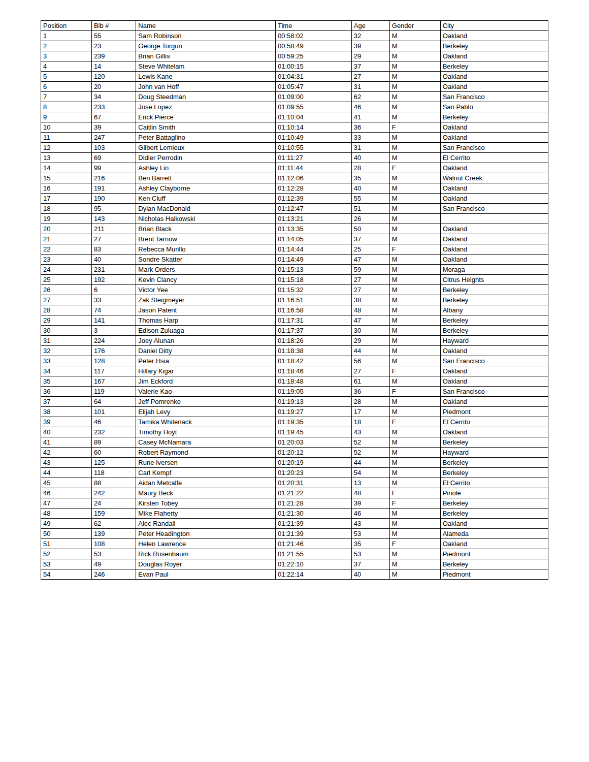| Position | Bib # | Name | Time | Age | Gender | City |
| --- | --- | --- | --- | --- | --- | --- |
| 1 | 55 | Sam Robinson | 00:58:02 | 32 | M | Oakland |
| 2 | 23 | George Torgun | 00:58:49 | 39 | M | Berkeley |
| 3 | 239 | Brian Gillis | 00:59:25 | 29 | M | Oakland |
| 4 | 14 | Steve Whitelam | 01:00:15 | 37 | M | Berkeley |
| 5 | 120 | Lewis Kane | 01:04:31 | 27 | M | Oakland |
| 6 | 20 | John van Hoff | 01:05:47 | 31 | M | Oakland |
| 7 | 34 | Doug Steedman | 01:09:00 | 62 | M | San Francisco |
| 8 | 233 | Jose Lopez | 01:09:55 | 46 | M | San Pablo |
| 9 | 67 | Erick Pierce | 01:10:04 | 41 | M | Berkeley |
| 10 | 39 | Caitlin Smith | 01:10:14 | 36 | F | Oakland |
| 11 | 247 | Peter Battaglino | 01:10:49 | 33 | M | Oakland |
| 12 | 103 | Gilbert Lemieux | 01:10:55 | 31 | M | San Francisco |
| 13 | 69 | Didier Perrodin | 01:11:27 | 40 | M | El Cerrito |
| 14 | 99 | Ashley Lin | 01:11:44 | 28 | F | Oakland |
| 15 | 216 | Ben Barrett | 01:12:06 | 35 | M | Walnut Creek |
| 16 | 191 | Ashley Clayborne | 01:12:28 | 40 | M | Oakland |
| 17 | 190 | Ken Cluff | 01:12:39 | 55 | M | Oakland |
| 18 | 95 | Dylan MacDonald | 01:12:47 | 51 | M | San Francisco |
| 19 | 143 | Nicholas Halkowski | 01:13:21 | 26 | M | |
| 20 | 211 | Brian Black | 01:13:35 | 50 | M | Oakland |
| 21 | 27 | Brent Tarnow | 01:14:05 | 37 | M | Oakland |
| 22 | 83 | Rebecca Murillo | 01:14:44 | 25 | F | Oakland |
| 23 | 40 | Sondre Skatter | 01:14:49 | 47 | M | Oakland |
| 24 | 231 | Mark Orders | 01:15:13 | 59 | M | Moraga |
| 25 | 192 | Kevin Clancy | 01:15:18 | 27 | M | Citrus Heights |
| 26 | 6 | Victor Yee | 01:15:32 | 27 | M | Berkeley |
| 27 | 33 | Zak Steigmeyer | 01:16:51 | 38 | M | Berkeley |
| 28 | 74 | Jason Patent | 01:16:58 | 48 | M | Albany |
| 29 | 141 | Thomas Harp | 01:17:31 | 47 | M | Berkeley |
| 30 | 3 | Edison Zuluaga | 01:17:37 | 30 | M | Berkeley |
| 31 | 224 | Joey Alunan | 01:18:26 | 29 | M | Hayward |
| 32 | 176 | Daniel Ditty | 01:18:38 | 44 | M | Oakland |
| 33 | 128 | Peter Hsia | 01:18:42 | 56 | M | San Francisco |
| 34 | 117 | Hillary Kigar | 01:18:46 | 27 | F | Oakland |
| 35 | 167 | Jim Eckford | 01:18:48 | 61 | M | Oakland |
| 36 | 119 | Valerie Kao | 01:19:05 | 36 | F | San Francisco |
| 37 | 64 | Jeff Pomrenke | 01:19:13 | 28 | M | Oakland |
| 38 | 101 | Elijah Levy | 01:19:27 | 17 | M | Piedmont |
| 39 | 46 | Tamika Whitenack | 01:19:35 | 18 | F | El Cerrito |
| 40 | 232 | Timothy Hoyt | 01:19:45 | 43 | M | Oakland |
| 41 | 89 | Casey McNamara | 01:20:03 | 52 | M | Berkeley |
| 42 | 60 | Robert Raymond | 01:20:12 | 52 | M | Hayward |
| 43 | 125 | Rune Iversen | 01:20:19 | 44 | M | Berkeley |
| 44 | 118 | Carl Kempf | 01:20:23 | 54 | M | Berkeley |
| 45 | 88 | Aidan Metcalfe | 01:20:31 | 13 | M | El Cerrito |
| 46 | 242 | Maury Beck | 01:21:22 | 48 | F | Pinole |
| 47 | 24 | Kirsten Tobey | 01:21:28 | 39 | F | Berkeley |
| 48 | 159 | Mike Flaherty | 01:21:30 | 46 | M | Berkeley |
| 49 | 62 | Alec Randall | 01:21:39 | 43 | M | Oakland |
| 50 | 139 | Peter Headington | 01:21:39 | 53 | M | Alameda |
| 51 | 108 | Helen Lawrence | 01:21:46 | 35 | F | Oakland |
| 52 | 53 | Rick Rosenbaum | 01:21:55 | 53 | M | Piedmont |
| 53 | 49 | Douglas Royer | 01:22:10 | 37 | M | Berkeley |
| 54 | 246 | Evan Paul | 01:22:14 | 40 | M | Piedmont |